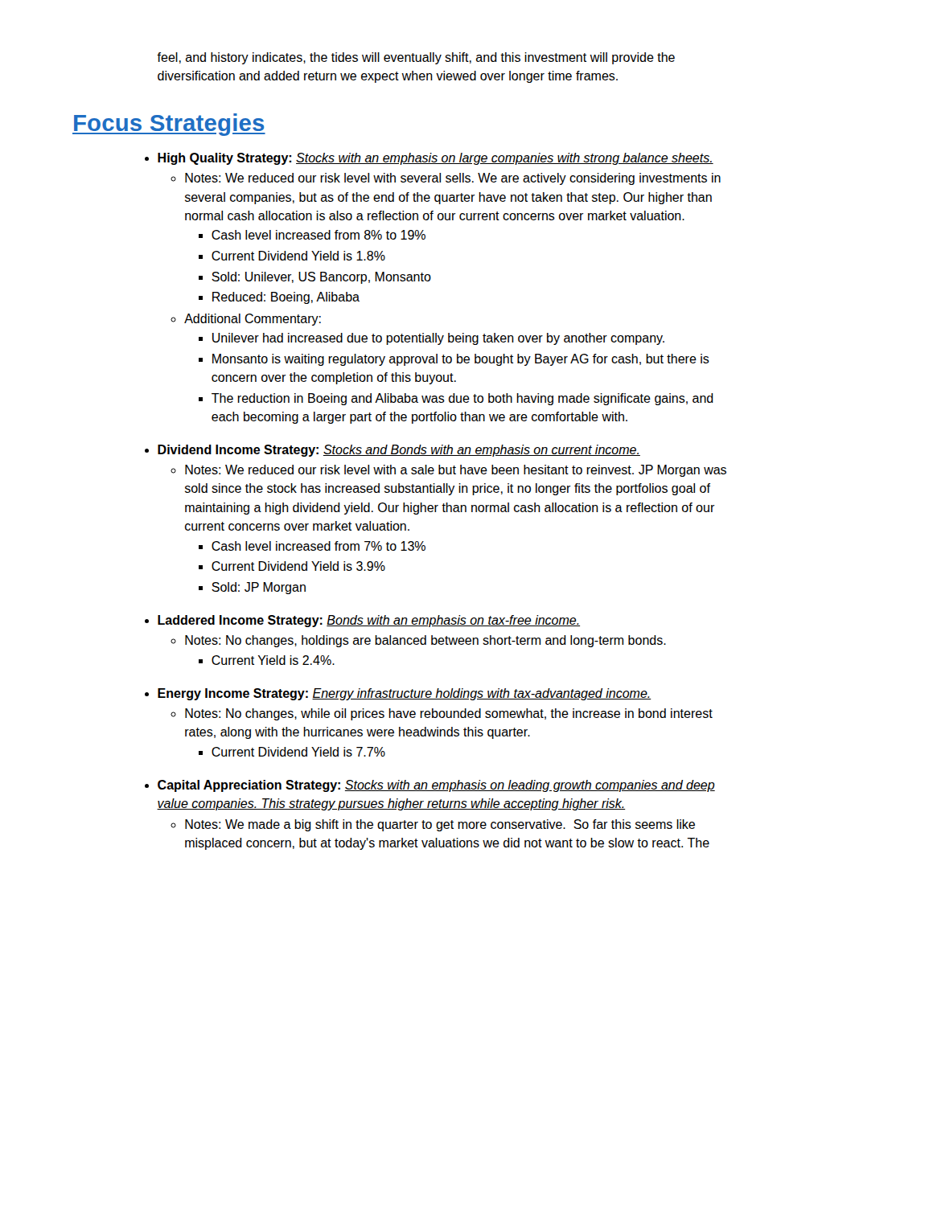feel, and history indicates, the tides will eventually shift, and this investment will provide the diversification and added return we expect when viewed over longer time frames.
Focus Strategies
High Quality Strategy: Stocks with an emphasis on large companies with strong balance sheets.
Notes: We reduced our risk level with several sells. We are actively considering investments in several companies, but as of the end of the quarter have not taken that step. Our higher than normal cash allocation is also a reflection of our current concerns over market valuation.
Cash level increased from 8% to 19%
Current Dividend Yield is 1.8%
Sold: Unilever, US Bancorp, Monsanto
Reduced: Boeing, Alibaba
Additional Commentary:
Unilever had increased due to potentially being taken over by another company.
Monsanto is waiting regulatory approval to be bought by Bayer AG for cash, but there is concern over the completion of this buyout.
The reduction in Boeing and Alibaba was due to both having made significate gains, and each becoming a larger part of the portfolio than we are comfortable with.
Dividend Income Strategy: Stocks and Bonds with an emphasis on current income.
Notes: We reduced our risk level with a sale but have been hesitant to reinvest. JP Morgan was sold since the stock has increased substantially in price, it no longer fits the portfolios goal of maintaining a high dividend yield. Our higher than normal cash allocation is a reflection of our current concerns over market valuation.
Cash level increased from 7% to 13%
Current Dividend Yield is 3.9%
Sold: JP Morgan
Laddered Income Strategy: Bonds with an emphasis on tax-free income.
Notes: No changes, holdings are balanced between short-term and long-term bonds.
Current Yield is 2.4%.
Energy Income Strategy: Energy infrastructure holdings with tax-advantaged income.
Notes: No changes, while oil prices have rebounded somewhat, the increase in bond interest rates, along with the hurricanes were headwinds this quarter.
Current Dividend Yield is 7.7%
Capital Appreciation Strategy: Stocks with an emphasis on leading growth companies and deep value companies. This strategy pursues higher returns while accepting higher risk.
Notes: We made a big shift in the quarter to get more conservative. So far this seems like misplaced concern, but at today's market valuations we did not want to be slow to react. The